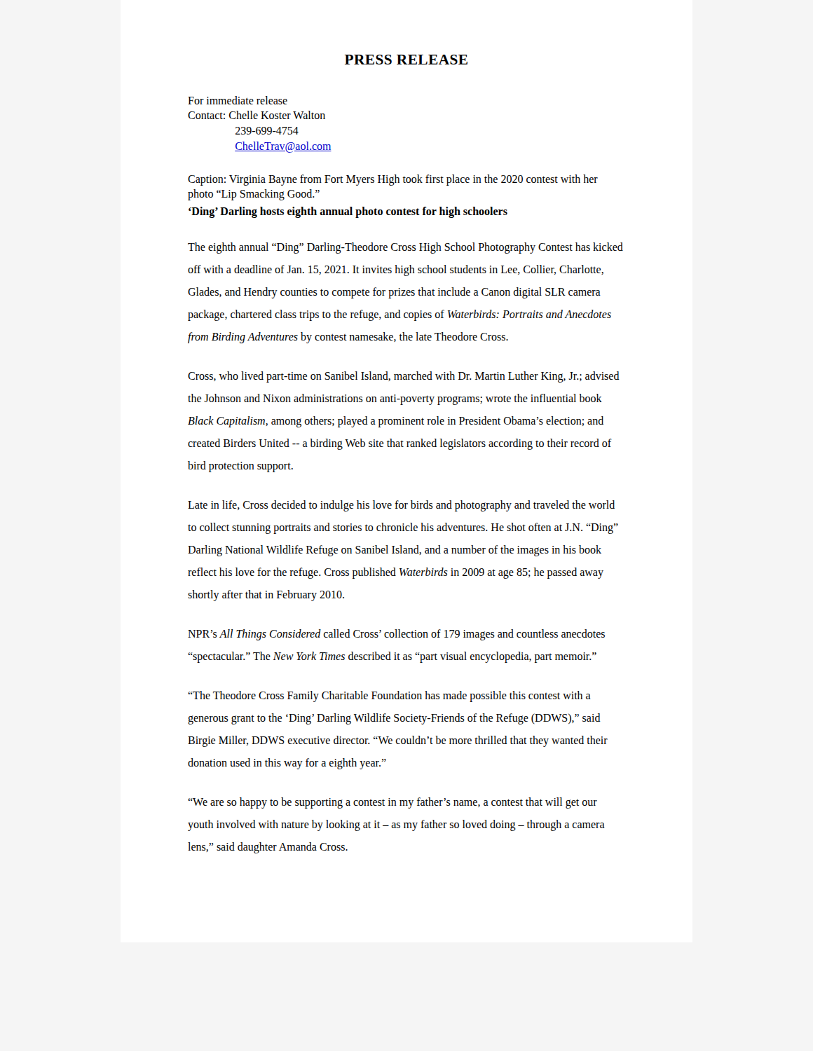PRESS RELEASE
For immediate release
Contact: Chelle Koster Walton 239-699-4754 ChelleTrav@aol.com
Caption: Virginia Bayne from Fort Myers High took first place in the 2020 contest with her photo “Lip Smacking Good.”
‘Ding’ Darling hosts eighth annual photo contest for high schoolers
The eighth annual “Ding” Darling-Theodore Cross High School Photography Contest has kicked off with a deadline of Jan. 15, 2021. It invites high school students in Lee, Collier, Charlotte, Glades, and Hendry counties to compete for prizes that include a Canon digital SLR camera package, chartered class trips to the refuge, and copies of Waterbirds: Portraits and Anecdotes from Birding Adventures by contest namesake, the late Theodore Cross.
Cross, who lived part-time on Sanibel Island, marched with Dr. Martin Luther King, Jr.; advised the Johnson and Nixon administrations on anti-poverty programs; wrote the influential book Black Capitalism, among others; played a prominent role in President Obama’s election; and created Birders United -- a birding Web site that ranked legislators according to their record of bird protection support.
Late in life, Cross decided to indulge his love for birds and photography and traveled the world to collect stunning portraits and stories to chronicle his adventures. He shot often at J.N. “Ding” Darling National Wildlife Refuge on Sanibel Island, and a number of the images in his book reflect his love for the refuge. Cross published Waterbirds in 2009 at age 85; he passed away shortly after that in February 2010.
NPR’s All Things Considered called Cross’ collection of 179 images and countless anecdotes “spectacular.” The New York Times described it as “part visual encyclopedia, part memoir.”
“The Theodore Cross Family Charitable Foundation has made possible this contest with a generous grant to the ‘Ding’ Darling Wildlife Society-Friends of the Refuge (DDWS),” said Birgie Miller, DDWS executive director. “We couldn’t be more thrilled that they wanted their donation used in this way for a eighth year.”
“We are so happy to be supporting a contest in my father’s name, a contest that will get our youth involved with nature by looking at it – as my father so loved doing – through a camera lens,” said daughter Amanda Cross.